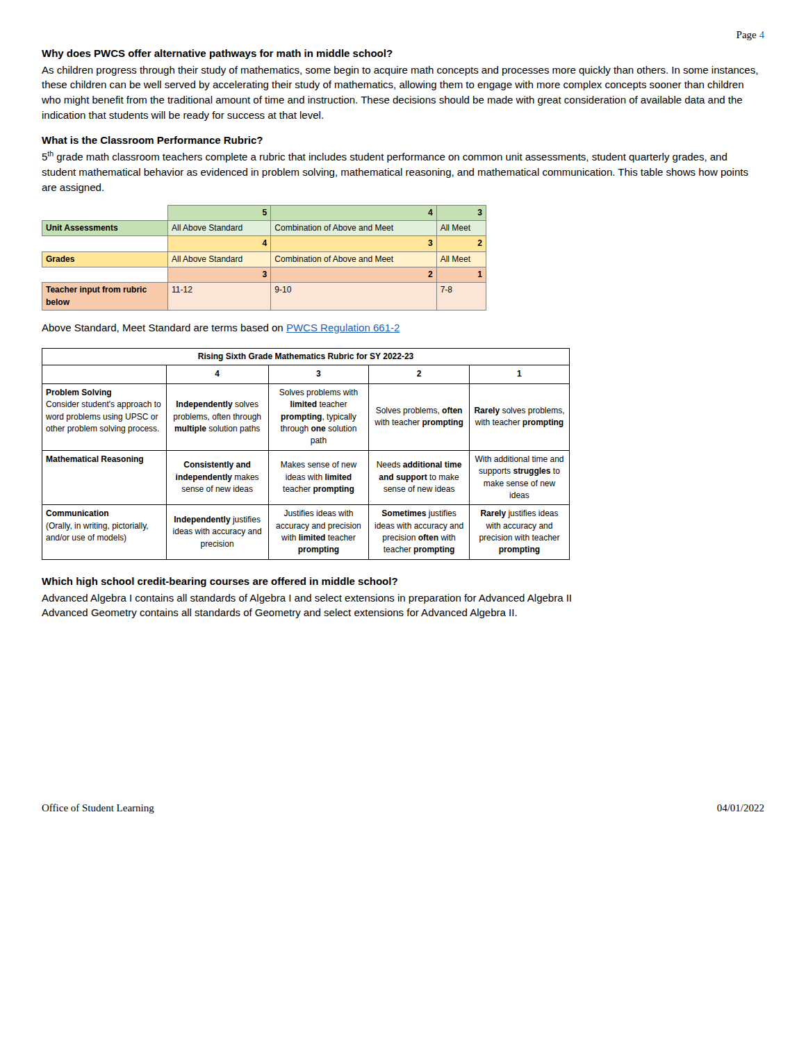Page 4
Why does PWCS offer alternative pathways for math in middle school?
As children progress through their study of mathematics, some begin to acquire math concepts and processes more quickly than others. In some instances, these children can be well served by accelerating their study of mathematics, allowing them to engage with more complex concepts sooner than children who might benefit from the traditional amount of time and instruction. These decisions should be made with great consideration of available data and the indication that students will be ready for success at that level.
What is the Classroom Performance Rubric?
5th grade math classroom teachers complete a rubric that includes student performance on common unit assessments, student quarterly grades, and student mathematical behavior as evidenced in problem solving, mathematical reasoning, and mathematical communication. This table shows how points are assigned.
| | 5 | 4 | 3 |
| Unit Assessments | All Above Standard | Combination of Above and Meet | All Meet |
| | 4 | 3 | 2 |
| Grades | All Above Standard | Combination of Above and Meet | All Meet |
| | 3 | 2 | 1 |
| Teacher input from rubric below | 11-12 | 9-10 | 7-8 |
Above Standard, Meet Standard are terms based on PWCS Regulation 661-2
Rising Sixth Grade Mathematics Rubric for SY 2022-23
| | 4 | 3 | 2 | 1 |
| --- | --- | --- | --- | --- |
| Problem Solving Consider student's approach to word problems using UPSC or other problem solving process. | Independently solves problems, often through multiple solution paths | Solves problems with limited teacher prompting , typically through one solution path | Solves problems, often with teacher prompting | Rarely solves problems, with teacher prompting |
| Mathematical Reasoning | Consistently and independently makes sense of new ideas | Makes sense of new ideas with limited teacher prompting | Needs additional time and support to make sense of new ideas | With additional time and supports struggles to make sense of new ideas |
| Communication (Orally, in writing, pictorially, and/or use of models) | Independently justifies ideas with accuracy and precision | Justifies ideas with accuracy and precision with limited teacher prompting | Sometimes justifies ideas with accuracy and precision often with teacher prompting | Rarely justifies ideas with accuracy and precision with teacher prompting |
Which high school credit-bearing courses are offered in middle school?
Advanced Algebra I contains all standards of Algebra I and select extensions in preparation for Advanced Algebra II
Advanced Geometry contains all standards of Geometry and select extensions for Advanced Algebra II.
Office of Student Learning 04/01/2022